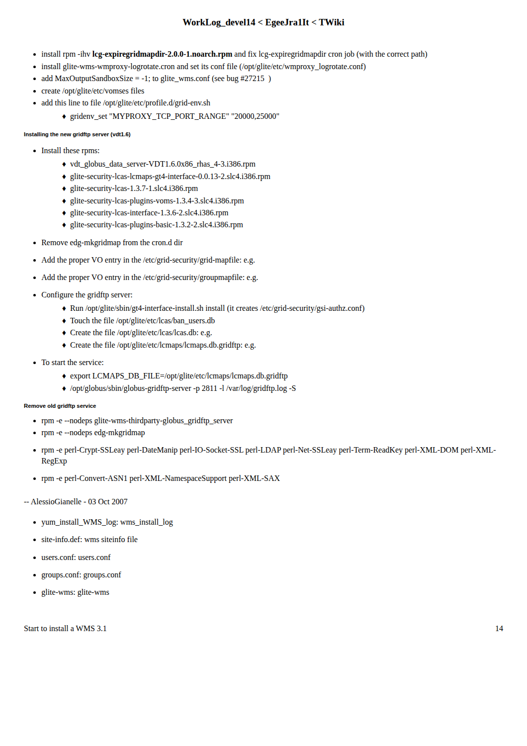WorkLog_devel14 < EgeeJra1It < TWiki
install rpm -ihv lcg-expiregridmapdir-2.0.0-1.noarch.rpm and fix lcg-expiregridmapdir cron job (with the correct path)
install glite-wms-wmproxy-logrotate.cron and set its conf file (/opt/glite/etc/wmproxy_logrotate.conf)
add MaxOutputSandboxSize = -1; to glite_wms.conf (see bug #27215 )
create /opt/glite/etc/vomses files
add this line to file /opt/glite/etc/profile.d/grid-env.sh
gridenv_set "MYPROXY_TCP_PORT_RANGE" "20000,25000"
Installing the new gridftp server (vdt1.6)
Install these rpms:
vdt_globus_data_server-VDT1.6.0x86_rhas_4-3.i386.rpm
glite-security-lcas-lcmaps-gt4-interface-0.0.13-2.slc4.i386.rpm
glite-security-lcas-1.3.7-1.slc4.i386.rpm
glite-security-lcas-plugins-voms-1.3.4-3.slc4.i386.rpm
glite-security-lcas-interface-1.3.6-2.slc4.i386.rpm
glite-security-lcas-plugins-basic-1.3.2-2.slc4.i386.rpm
Remove edg-mkgridmap from the cron.d dir
Add the proper VO entry in the /etc/grid-security/grid-mapfile: e.g.
Add the proper VO entry in the /etc/grid-security/groupmapfile: e.g.
Configure the gridftp server:
Run /opt/glite/sbin/gt4-interface-install.sh install (it creates /etc/grid-security/gsi-authz.conf)
Touch the file /opt/glite/etc/lcas/ban_users.db
Create the file /opt/glite/etc/lcas/lcas.db: e.g.
Create the file /opt/glite/etc/lcmaps/lcmaps.db.gridftp: e.g.
To start the service:
export LCMAPS_DB_FILE=/opt/glite/etc/lcmaps/lcmaps.db.gridftp
/opt/globus/sbin/globus-gridftp-server -p 2811 -l /var/log/gridftp.log -S
Remove old gridftp service
rpm -e --nodeps glite-wms-thirdparty-globus_gridftp_server
rpm -e --nodeps edg-mkgridmap
rpm -e perl-Crypt-SSLeay perl-DateManip perl-IO-Socket-SSL perl-LDAP perl-Net-SSLeay perl-Term-ReadKey perl-XML-DOM perl-XML-RegExp
rpm -e perl-Convert-ASN1 perl-XML-NamespaceSupport perl-XML-SAX
-- AlessioGianelle - 03 Oct 2007
yum_install_WMS_log: wms_install_log
site-info.def: wms siteinfo file
users.conf: users.conf
groups.conf: groups.conf
glite-wms: glite-wms
Start to install a WMS 3.1 14